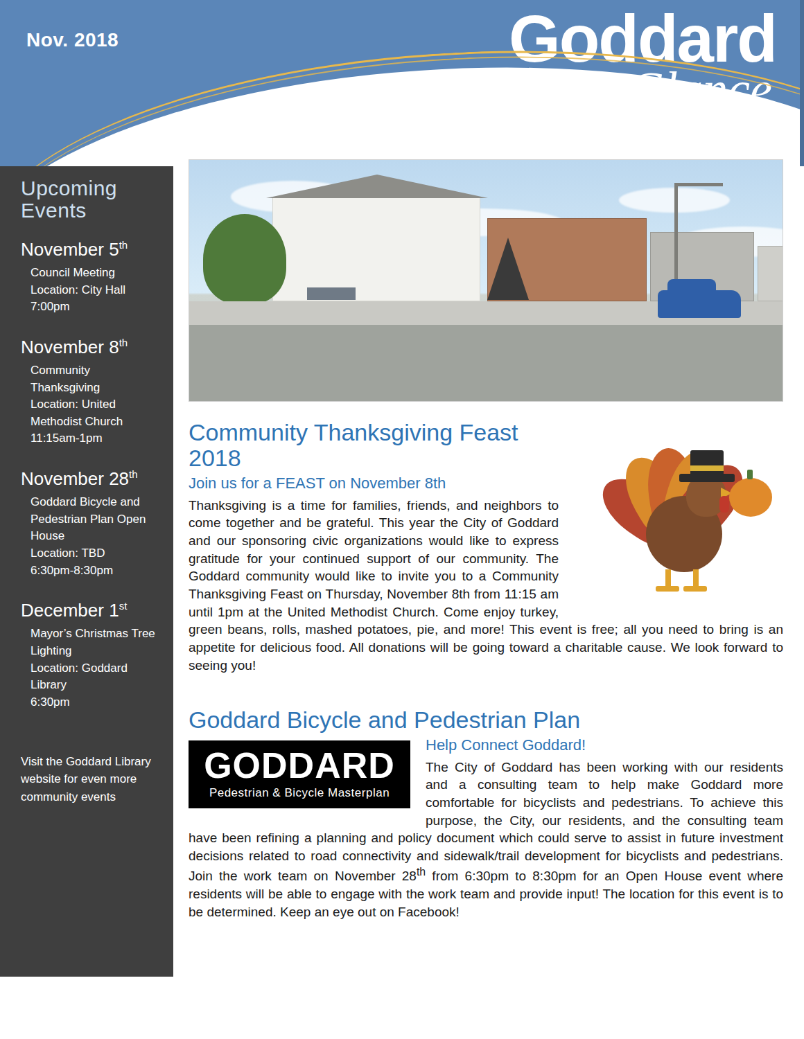Nov. 2018
Goddard Glance
Upcoming
Events
November 5th
Council Meeting
Location: City Hall
7:00pm
November 8th
Community Thanksgiving
Location: United Methodist Church
11:15am-1pm
November 28th
Goddard Bicycle and Pedestrian Plan Open House
Location: TBD
6:30pm-8:30pm
December 1st
Mayor’s Christmas Tree Lighting
Location: Goddard Library
6:30pm
Visit the Goddard Library website for even more community events
Community Thanksgiving Feast 2018
Join us for a FEAST on November 8th
Thanksgiving is a time for families, friends, and neighbors to come together and be grateful. This year the City of Goddard and our sponsoring civic organizations would like to express gratitude for your continued support of our community. The Goddard community would like to invite you to a Community Thanksgiving Feast on Thursday, November 8th from 11:15 am until 1pm at the United Methodist Church. Come enjoy turkey, green beans, rolls, mashed potatoes, pie, and more! This event is free; all you need to bring is an appetite for delicious food. All donations will be going toward a charitable cause. We look forward to seeing you!
Goddard Bicycle and Pedestrian Plan
GODDARD
Pedestrian & Bicycle Masterplan
Help Connect Goddard!
The City of Goddard has been working with our residents and a consulting team to help make Goddard more comfortable for bicyclists and pedestrians. To achieve this purpose, the City, our residents, and the consulting team have been refining a planning and policy document which could serve to assist in future investment decisions related to road connectivity and sidewalk/trail development for bicyclists and pedestrians. Join the work team on November 28th from 6:30pm to 8:30pm for an Open House event where residents will be able to engage with the work team and provide input! The location for this event is to be determined. Keep an eye out on Facebook!